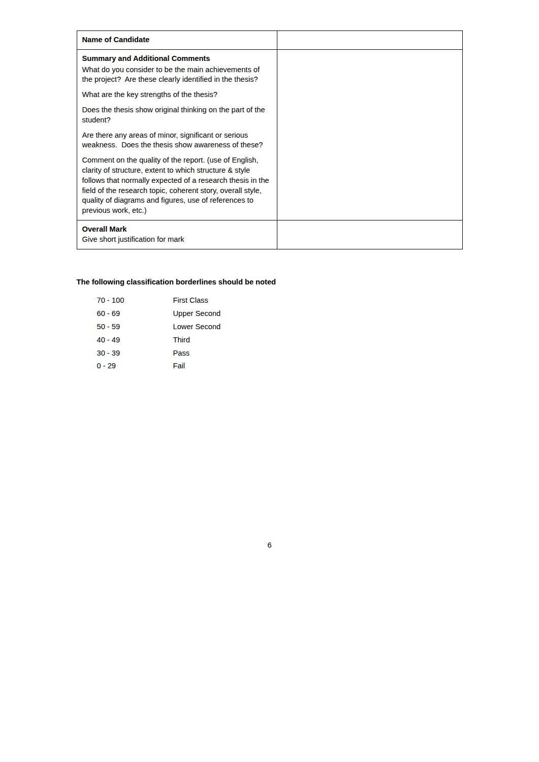| Name of Candidate | |
| Summary and Additional Comments What do you consider to be the main achievements of the project? Are these clearly identified in the thesis? What are the key strengths of the thesis? Does the thesis show original thinking on the part of the student? Are there any areas of minor, significant or serious weakness. Does the thesis show awareness of these? Comment on the quality of the report. (use of English, clarity of structure, extent to which structure & style follows that normally expected of a research thesis in the field of the research topic, coherent story, overall style, quality of diagrams and figures, use of references to previous work, etc.) | |
| Overall Mark Give short justification for mark | |
The following classification borderlines should be noted
| 70 - 100 | First Class |
| 60 - 69 | Upper Second |
| 50 - 59 | Lower Second |
| 40 - 49 | Third |
| 30 - 39 | Pass |
| 0 - 29 | Fail |
6